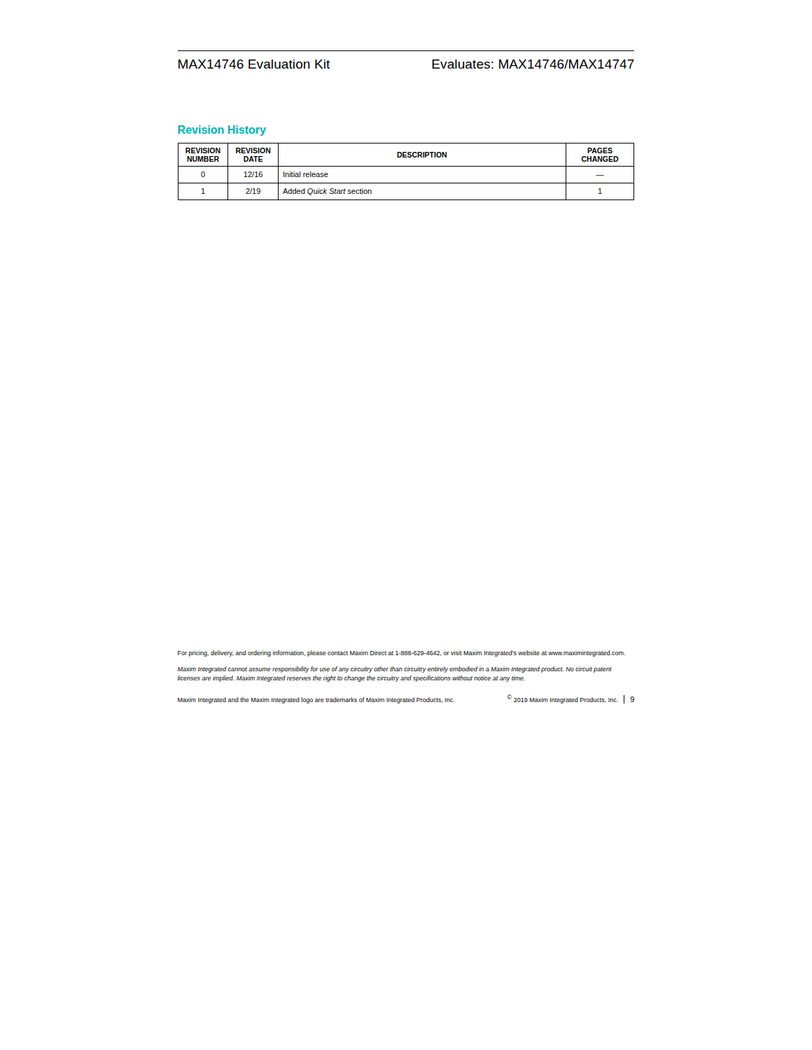MAX14746 Evaluation Kit
Evaluates: MAX14746/MAX14747
Revision History
| REVISION NUMBER | REVISION DATE | DESCRIPTION | PAGES CHANGED |
| --- | --- | --- | --- |
| 0 | 12/16 | Initial release | — |
| 1 | 2/19 | Added Quick Start section | 1 |
For pricing, delivery, and ordering information, please contact Maxim Direct at 1-888-629-4642, or visit Maxim Integrated’s website at www.maximintegrated.com.
Maxim Integrated cannot assume responsibility for use of any circuitry other than circuitry entirely embodied in a Maxim Integrated product. No circuit patent licenses are implied. Maxim Integrated reserves the right to change the circuitry and specifications without notice at any time.
Maxim Integrated and the Maxim Integrated logo are trademarks of Maxim Integrated Products, Inc.
© 2019 Maxim Integrated Products, Inc.9